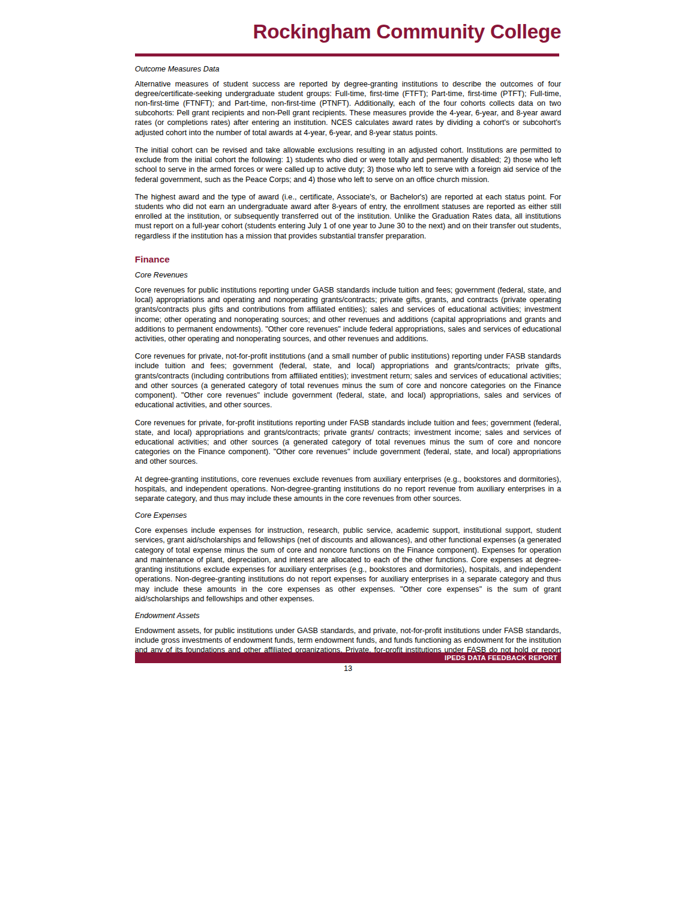Rockingham Community College
Outcome Measures Data
Alternative measures of student success are reported by degree-granting institutions to describe the outcomes of four degree/certificate-seeking undergraduate student groups: Full-time, first-time (FTFT); Part-time, first-time (PTFT); Full-time, non-first-time (FTNFT); and Part-time, non-first-time (PTNFT). Additionally, each of the four cohorts collects data on two subcohorts: Pell grant recipients and non-Pell grant recipients. These measures provide the 4-year, 6-year, and 8-year award rates (or completions rates) after entering an institution. NCES calculates award rates by dividing a cohort's or subcohort's adjusted cohort into the number of total awards at 4-year, 6-year, and 8-year status points.
The initial cohort can be revised and take allowable exclusions resulting in an adjusted cohort. Institutions are permitted to exclude from the initial cohort the following: 1) students who died or were totally and permanently disabled; 2) those who left school to serve in the armed forces or were called up to active duty; 3) those who left to serve with a foreign aid service of the federal government, such as the Peace Corps; and 4) those who left to serve on an office church mission.
The highest award and the type of award (i.e., certificate, Associate's, or Bachelor's) are reported at each status point. For students who did not earn an undergraduate award after 8-years of entry, the enrollment statuses are reported as either still enrolled at the institution, or subsequently transferred out of the institution. Unlike the Graduation Rates data, all institutions must report on a full-year cohort (students entering July 1 of one year to June 30 to the next) and on their transfer out students, regardless if the institution has a mission that provides substantial transfer preparation.
Finance
Core Revenues
Core revenues for public institutions reporting under GASB standards include tuition and fees; government (federal, state, and local) appropriations and operating and nonoperating grants/contracts; private gifts, grants, and contracts (private operating grants/contracts plus gifts and contributions from affiliated entities); sales and services of educational activities; investment income; other operating and nonoperating sources; and other revenues and additions (capital appropriations and grants and additions to permanent endowments). "Other core revenues" include federal appropriations, sales and services of educational activities, other operating and nonoperating sources, and other revenues and additions.
Core revenues for private, not-for-profit institutions (and a small number of public institutions) reporting under FASB standards include tuition and fees; government (federal, state, and local) appropriations and grants/contracts; private gifts, grants/contracts (including contributions from affiliated entities); investment return; sales and services of educational activities; and other sources (a generated category of total revenues minus the sum of core and noncore categories on the Finance component). "Other core revenues" include government (federal, state, and local) appropriations, sales and services of educational activities, and other sources.
Core revenues for private, for-profit institutions reporting under FASB standards include tuition and fees; government (federal, state, and local) appropriations and grants/contracts; private grants/ contracts; investment income; sales and services of educational activities; and other sources (a generated category of total revenues minus the sum of core and noncore categories on the Finance component). "Other core revenues" include government (federal, state, and local) appropriations and other sources.
At degree-granting institutions, core revenues exclude revenues from auxiliary enterprises (e.g., bookstores and dormitories), hospitals, and independent operations. Non-degree-granting institutions do no report revenue from auxiliary enterprises in a separate category, and thus may include these amounts in the core revenues from other sources.
Core Expenses
Core expenses include expenses for instruction, research, public service, academic support, institutional support, student services, grant aid/scholarships and fellowships (net of discounts and allowances), and other functional expenses (a generated category of total expense minus the sum of core and noncore functions on the Finance component). Expenses for operation and maintenance of plant, depreciation, and interest are allocated to each of the other functions. Core expenses at degree-granting institutions exclude expenses for auxiliary enterprises (e.g., bookstores and dormitories), hospitals, and independent operations. Non-degree-granting institutions do not report expenses for auxiliary enterprises in a separate category and thus may include these amounts in the core expenses as other expenses. "Other core expenses" is the sum of grant aid/scholarships and fellowships and other expenses.
Endowment Assets
Endowment assets, for public institutions under GASB standards, and private, not-for-profit institutions under FASB standards, include gross investments of endowment funds, term endowment funds, and funds functioning as endowment for the institution and any of its foundations and other affiliated organizations. Private, for-profit institutions under FASB do not hold or report endowment assets.
IPEDS DATA FEEDBACK REPORT
13